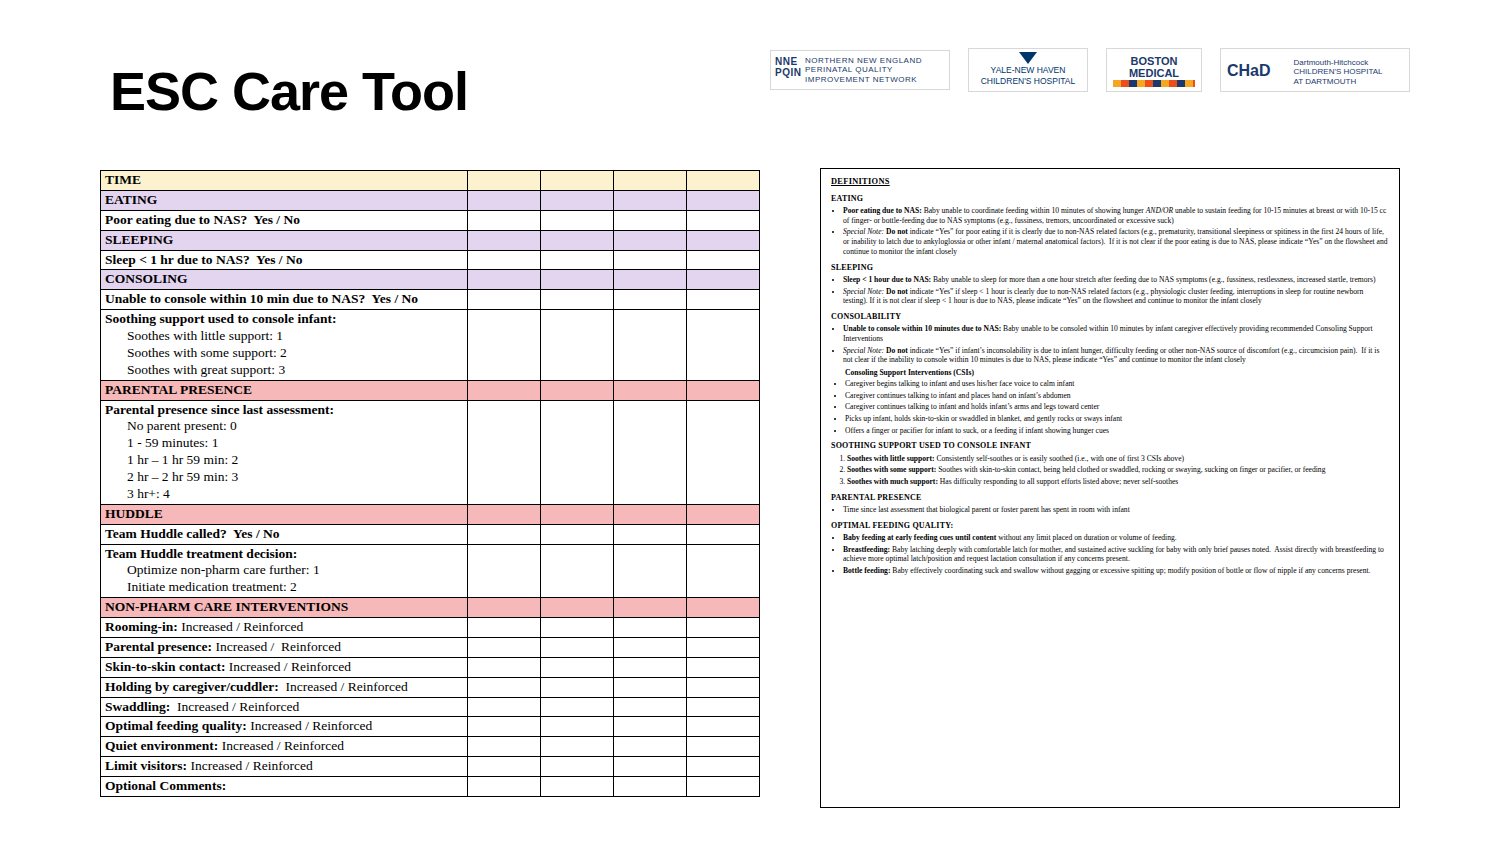ESC Care Tool
NORTHERN NEW ENGLAND
PERINATAL QUALITY IMPROVEMENT NETWORK
YALE-NEW HAVEN
CHILDREN'S HOSPITAL
BOSTON
MEDICAL
Dartmouth-Hitchcock
CHILDREN'S HOSPITAL
AT DARTMOUTH
| TIME | | | | |
| EATING | | | | |
| Poor eating due to NAS? Yes / No | | | | |
| SLEEPING | | | | |
| Sleep < 1 hr due to NAS? Yes / No | | | | |
| CONSOLING | | | | |
| Unable to console within 10 min due to NAS? Yes / No | | | | |
| Soothing support used to console infant: Soothes with little support: 1 Soothes with some support: 2 Soothes with great support: 3 | | | | |
| PARENTAL PRESENCE | | | | |
| Parental presence since last assessment: No parent present: 0 1 - 59 minutes: 1 1 hr – 1 hr 59 min: 2 2 hr – 2 hr 59 min: 3 3 hr+: 4 | | | | |
| HUDDLE | | | | |
| Team Huddle called? Yes / No | | | | |
| Team Huddle treatment decision: Optimize non-pharm care further: 1 Initiate medication treatment: 2 | | | | |
| NON-PHARM CARE INTERVENTIONS | | | | |
| Rooming-in: Increased / Reinforced | | | | |
| Parental presence: Increased / Reinforced | | | | |
| Skin-to-skin contact: Increased / Reinforced | | | | |
| Holding by caregiver/cuddler: Increased / Reinforced | | | | |
| Swaddling: Increased / Reinforced | | | | |
| Optimal feeding quality: Increased / Reinforced | | | | |
| Quiet environment: Increased / Reinforced | | | | |
| Limit visitors: Increased / Reinforced | | | | |
| Optional Comments: | | | | |
DEFINITIONS
EATING
Poor eating due to NAS: Baby unable to coordinate feeding within 10 minutes of showing hunger AND/OR unable to sustain feeding for 10-15 minutes at breast or with 10-15 cc of finger- or bottle-feeding due to NAS symptoms (e.g., fussiness, tremors, uncoordinated or excessive suck)
Special Note: Do not indicate “Yes” for poor eating if it is clearly due to non-NAS related factors (e.g., prematurity, transitional sleepiness or spitiness in the first 24 hours of life, or inability to latch due to ankyloglossia or other infant / maternal anatomical factors). If it is not clear if the poor eating is due to NAS, please indicate “Yes” on the flowsheet and continue to monitor the infant closely
SLEEPING
Sleep < 1 hour due to NAS: Baby unable to sleep for more than a one hour stretch after feeding due to NAS symptoms (e.g., fussiness, restlessness, increased startle, tremors)
Special Note: Do not indicate “Yes” if sleep < 1 hour is clearly due to non-NAS related factors (e.g., physiologic cluster feeding, interruptions in sleep for routine newborn testing). If it is not clear if sleep < 1 hour is due to NAS, please indicate “Yes” on the flowsheet and continue to monitor the infant closely
CONSOLABILITY
Unable to console within 10 minutes due to NAS: Baby unable to be consoled within 10 minutes by infant caregiver effectively providing recommended Consoling Support Interventions
Special Note: Do not indicate “Yes” if infant’s inconsolability is due to infant hunger, difficulty feeding or other non-NAS source of discomfort (e.g., circumcision pain). If it is not clear if the inability to console within 10 minutes is due to NAS, please indicate “Yes” and continue to monitor the infant closely
Consoling Support Interventions (CSIs)
Caregiver begins talking to infant and uses his/her face voice to calm infant
Caregiver continues talking to infant and places hand on infant’s abdomen
Caregiver continues talking to infant and holds infant’s arms and legs toward center
Picks up infant, holds skin-to-skin or swaddled in blanket, and gently rocks or sways infant
Offers a finger or pacifier for infant to suck, or a feeding if infant showing hunger cues
SOOTHING SUPPORT USED TO CONSOLE INFANT
Soothes with little support: Consistently self-soothes or is easily soothed (i.e., with one of first 3 CSIs above)
Soothes with some support: Soothes with skin-to-skin contact, being held clothed or swaddled, rocking or swaying, sucking on finger or pacifier, or feeding
Soothes with much support: Has difficulty responding to all support efforts listed above; never self-soothes
PARENTAL PRESENCE
Time since last assessment that biological parent or foster parent has spent in room with infant
OPTIMAL FEEDING QUALITY:
Baby feeding at early feeding cues until content without any limit placed on duration or volume of feeding.
Breastfeeding: Baby latching deeply with comfortable latch for mother, and sustained active suckling for baby with only brief pauses noted. Assist directly with breastfeeding to achieve more optimal latch/position and request lactation consultation if any concerns present.
Bottle feeding: Baby effectively coordinating suck and swallow without gagging or excessive spitting up; modify position of bottle or flow of nipple if any concerns present.